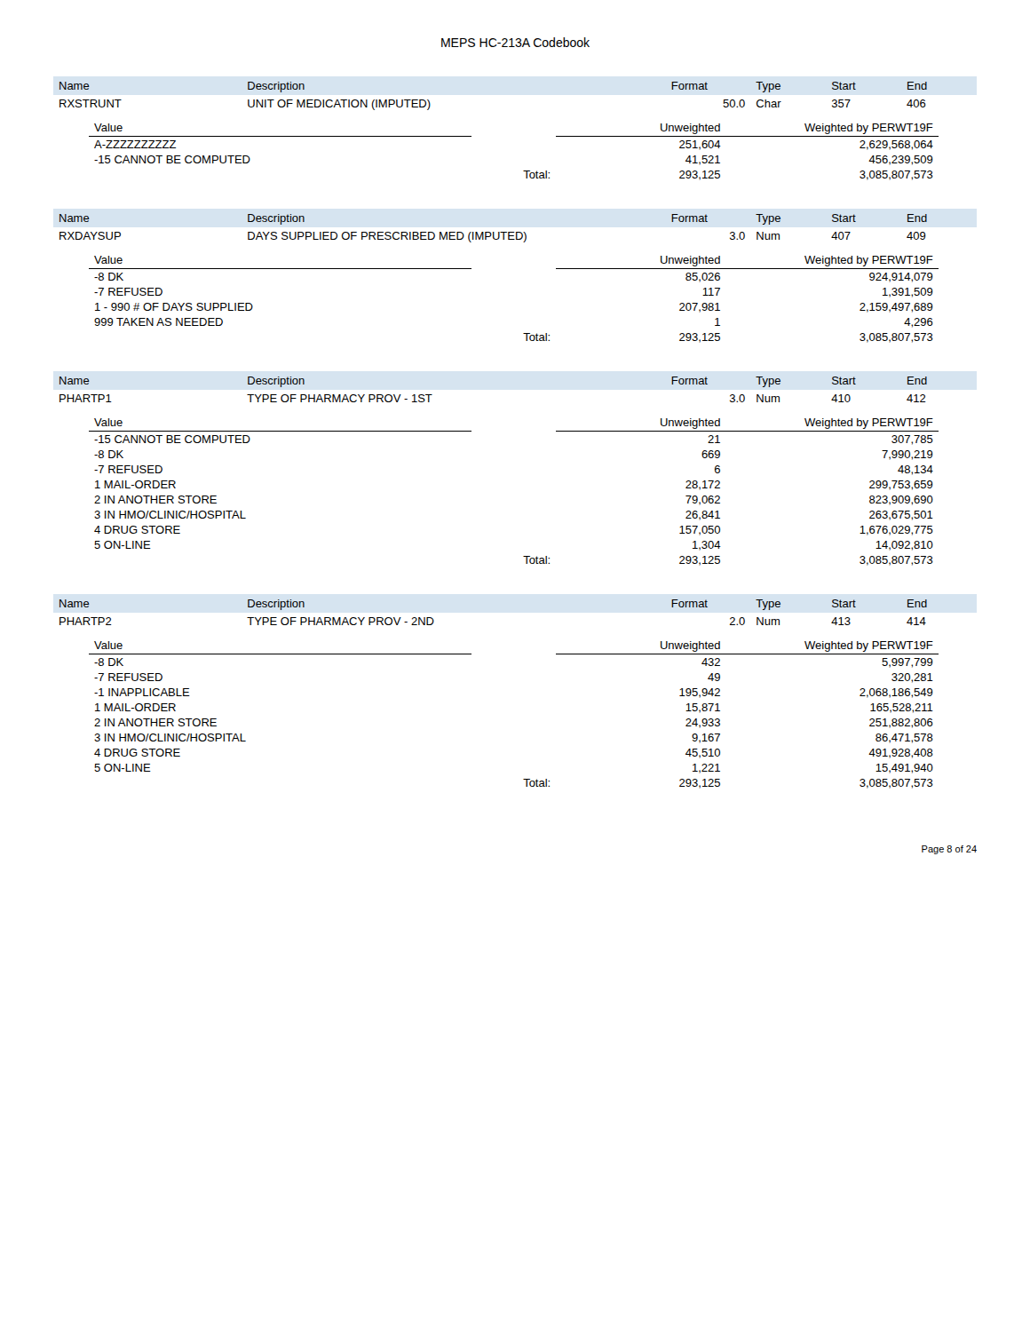MEPS HC-213A Codebook
| Name | Description | Format | Type | Start | End |
| --- | --- | --- | --- | --- | --- |
| RXSTRUNT | UNIT OF MEDICATION (IMPUTED) | 50.0 | Char | 357 | 406 |
| Value | | Unweighted | Weighted by PERWT19F |
| --- | --- | --- | --- |
| A-ZZZZZZZZZZ | | 251,604 | 2,629,568,064 |
| -15 CANNOT BE COMPUTED | | 41,521 | 456,239,509 |
| | Total: | 293,125 | 3,085,807,573 |
| Name | Description | Format | Type | Start | End |
| --- | --- | --- | --- | --- | --- |
| RXDAYSUP | DAYS SUPPLIED OF PRESCRIBED MED (IMPUTED) | 3.0 | Num | 407 | 409 |
| Value | | Unweighted | Weighted by PERWT19F |
| --- | --- | --- | --- |
| -8 DK | | 85,026 | 924,914,079 |
| -7 REFUSED | | 117 | 1,391,509 |
| 1 - 990 # OF DAYS SUPPLIED | | 207,981 | 2,159,497,689 |
| 999 TAKEN AS NEEDED | | 1 | 4,296 |
| | Total: | 293,125 | 3,085,807,573 |
| Name | Description | Format | Type | Start | End |
| --- | --- | --- | --- | --- | --- |
| PHARTP1 | TYPE OF PHARMACY PROV - 1ST | 3.0 | Num | 410 | 412 |
| Value | | Unweighted | Weighted by PERWT19F |
| --- | --- | --- | --- |
| -15 CANNOT BE COMPUTED | | 21 | 307,785 |
| -8 DK | | 669 | 7,990,219 |
| -7 REFUSED | | 6 | 48,134 |
| 1 MAIL-ORDER | | 28,172 | 299,753,659 |
| 2 IN ANOTHER STORE | | 79,062 | 823,909,690 |
| 3 IN HMO/CLINIC/HOSPITAL | | 26,841 | 263,675,501 |
| 4 DRUG STORE | | 157,050 | 1,676,029,775 |
| 5 ON-LINE | | 1,304 | 14,092,810 |
| | Total: | 293,125 | 3,085,807,573 |
| Name | Description | Format | Type | Start | End |
| --- | --- | --- | --- | --- | --- |
| PHARTP2 | TYPE OF PHARMACY PROV - 2ND | 2.0 | Num | 413 | 414 |
| Value | | Unweighted | Weighted by PERWT19F |
| --- | --- | --- | --- |
| -8 DK | | 432 | 5,997,799 |
| -7 REFUSED | | 49 | 320,281 |
| -1 INAPPLICABLE | | 195,942 | 2,068,186,549 |
| 1 MAIL-ORDER | | 15,871 | 165,528,211 |
| 2 IN ANOTHER STORE | | 24,933 | 251,882,806 |
| 3 IN HMO/CLINIC/HOSPITAL | | 9,167 | 86,471,578 |
| 4 DRUG STORE | | 45,510 | 491,928,408 |
| 5 ON-LINE | | 1,221 | 15,491,940 |
| | Total: | 293,125 | 3,085,807,573 |
Page 8 of 24